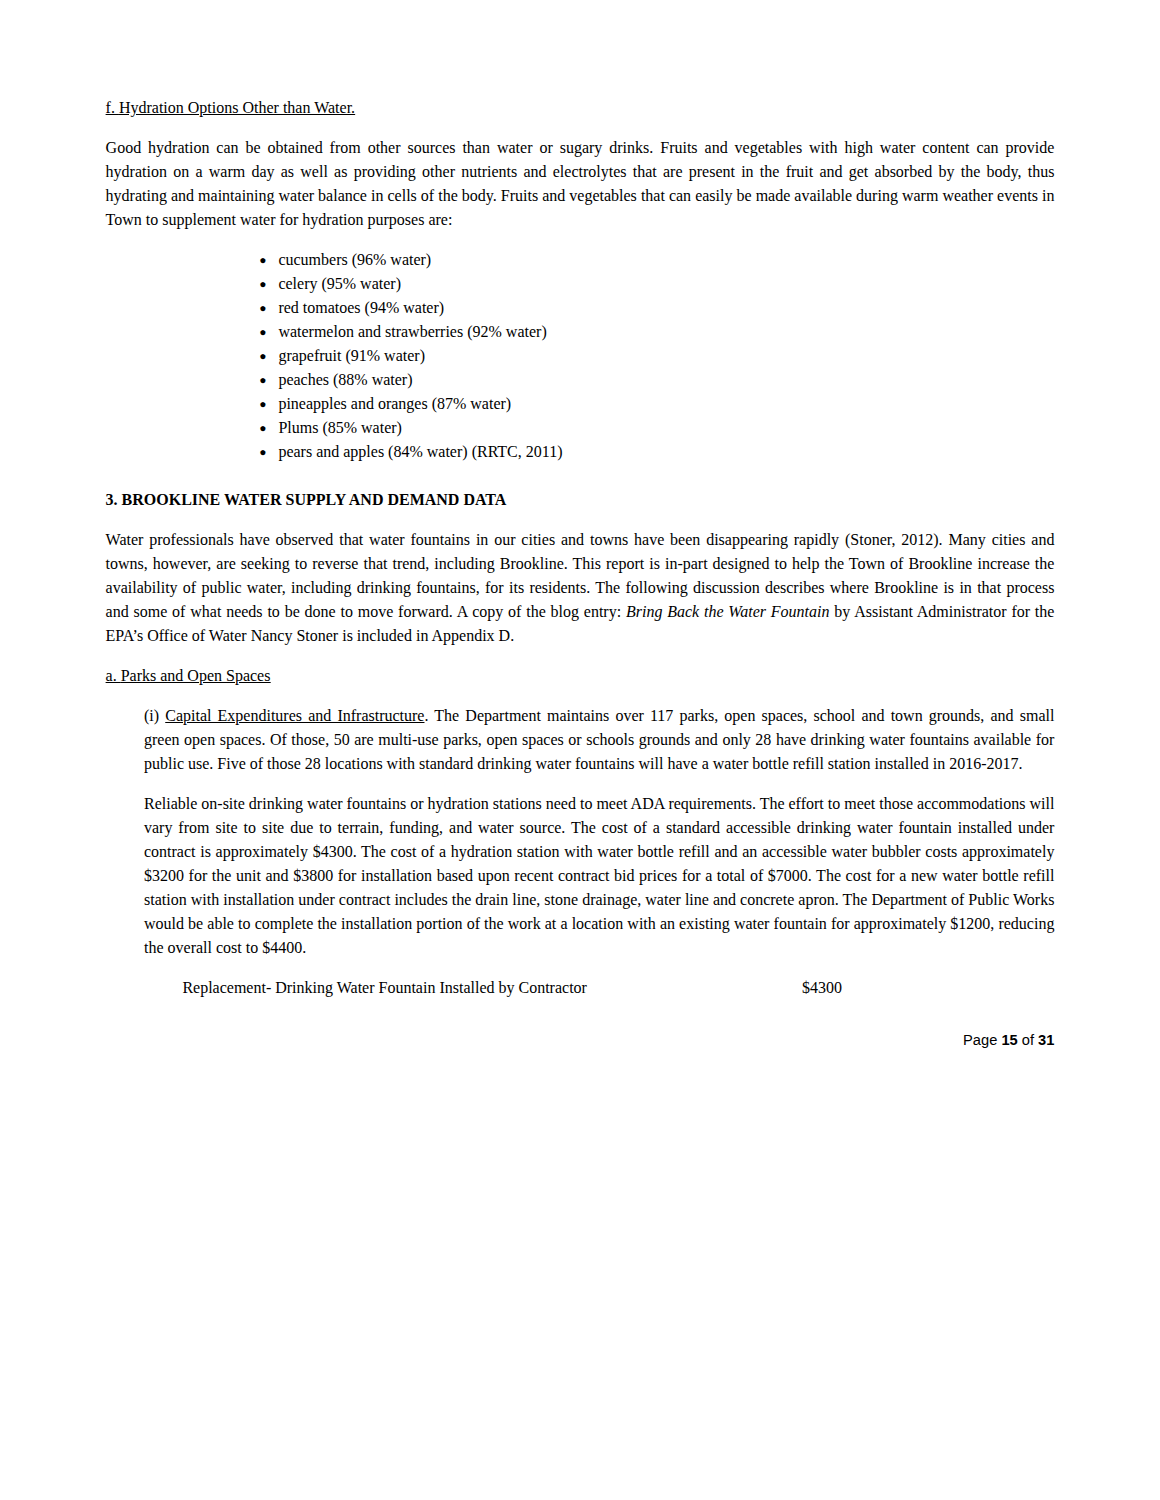f. Hydration Options Other than Water.
Good hydration can be obtained from other sources than water or sugary drinks. Fruits and vegetables with high water content can provide hydration on a warm day as well as providing other nutrients and electrolytes that are present in the fruit and get absorbed by the body, thus hydrating and maintaining water balance in cells of the body. Fruits and vegetables that can easily be made available during warm weather events in Town to supplement water for hydration purposes are:
cucumbers (96% water)
celery (95% water)
red tomatoes (94% water)
watermelon and strawberries (92% water)
grapefruit (91% water)
peaches (88% water)
pineapples and oranges (87% water)
Plums (85% water)
pears and apples (84% water) (RRTC, 2011)
3. BROOKLINE WATER SUPPLY AND DEMAND DATA
Water professionals have observed that water fountains in our cities and towns have been disappearing rapidly (Stoner, 2012). Many cities and towns, however, are seeking to reverse that trend, including Brookline. This report is in-part designed to help the Town of Brookline increase the availability of public water, including drinking fountains, for its residents. The following discussion describes where Brookline is in that process and some of what needs to be done to move forward. A copy of the blog entry: Bring Back the Water Fountain by Assistant Administrator for the EPA’s Office of Water Nancy Stoner is included in Appendix D.
a. Parks and Open Spaces
(i) Capital Expenditures and Infrastructure. The Department maintains over 117 parks, open spaces, school and town grounds, and small green open spaces. Of those, 50 are multi-use parks, open spaces or schools grounds and only 28 have drinking water fountains available for public use. Five of those 28 locations with standard drinking water fountains will have a water bottle refill station installed in 2016-2017.
Reliable on-site drinking water fountains or hydration stations need to meet ADA requirements. The effort to meet those accommodations will vary from site to site due to terrain, funding, and water source. The cost of a standard accessible drinking water fountain installed under contract is approximately $4300. The cost of a hydration station with water bottle refill and an accessible water bubbler costs approximately $3200 for the unit and $3800 for installation based upon recent contract bid prices for a total of $7000. The cost for a new water bottle refill station with installation under contract includes the drain line, stone drainage, water line and concrete apron. The Department of Public Works would be able to complete the installation portion of the work at a location with an existing water fountain for approximately $1200, reducing the overall cost to $4400.
Replacement- Drinking Water Fountain Installed by Contractor $4300
Page 15 of 31